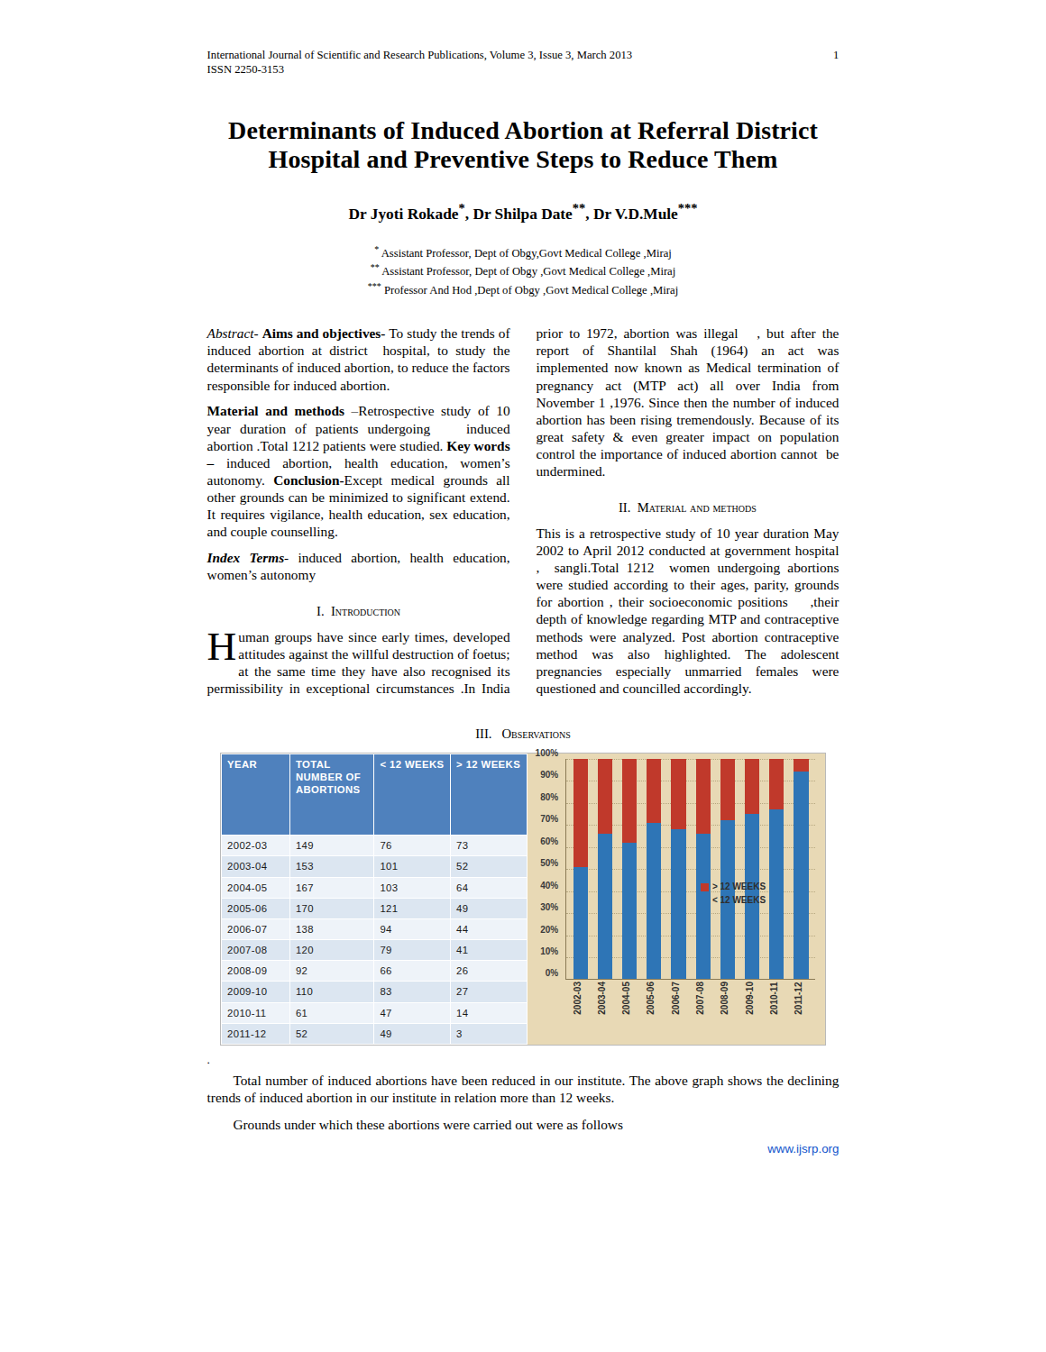1
International Journal of Scientific and Research Publications, Volume 3, Issue 3, March 2013
ISSN 2250-3153
Determinants of Induced Abortion at Referral District Hospital and Preventive Steps to Reduce Them
Dr Jyoti Rokade*, Dr Shilpa Date**, Dr V.D.Mule***
* Assistant Professor, Dept of Obgy,Govt Medical College ,Miraj
** Assistant Professor, Dept of Obgy ,Govt Medical College ,Miraj
*** Professor And Hod ,Dept of Obgy ,Govt Medical College ,Miraj
Abstract- Aims and objectives- To study the trends of induced abortion at district hospital, to study the determinants of induced abortion, to reduce the factors responsible for induced abortion.
Material and methods –Retrospective study of 10 year duration of patients undergoing induced abortion .Total 1212 patients were studied. Key words – induced abortion, health education, women’s autonomy. Conclusion-Except medical grounds all other grounds can be minimized to significant extend. It requires vigilance, health education, sex education, and couple counselling.
Index Terms- induced abortion, health education, women’s autonomy
I. Introduction
Human groups have since early times, developed attitudes against the willful destruction of foetus; at the same time they have also recognised its permissibility in exceptional circumstances .In India prior to 1972, abortion was illegal , but after the report of Shantilal Shah (1964) an act was implemented now known as Medical termination of pregnancy act (MTP act) all over India from November 1 ,1976. Since then the number of induced abortion has been rising tremendously. Because of its great safety & even greater impact on population control the importance of induced abortion cannot be undermined.
II. Material and methods
This is a retrospective study of 10 year duration May 2002 to April 2012 conducted at government hospital , sangli.Total 1212 women undergoing abortions were studied according to their ages, parity, grounds for abortion , their socioeconomic positions ,their depth of knowledge regarding MTP and contraceptive methods were analyzed. Post abortion contraceptive method was also highlighted. The adolescent pregnancies especially unmarried females were questioned and councilled accordingly.
III. Observations
| YEAR | TOTAL NUMBER OF ABORTIONS | < 12 WEEKS | > 12 WEEKS |
| --- | --- | --- | --- |
| 2002-03 | 149 | 76 | 73 |
| 2003-04 | 153 | 101 | 52 |
| 2004-05 | 167 | 103 | 64 |
| 2005-06 | 170 | 121 | 49 |
| 2006-07 | 138 | 94 | 44 |
| 2007-08 | 120 | 79 | 41 |
| 2008-09 | 92 | 66 | 26 |
| 2009-10 | 110 | 83 | 27 |
| 2010-11 | 61 | 47 | 14 |
| 2011-12 | 52 | 49 | 3 |
100% 90% 80% 70% 60% 50% 40% 30% 20% 10% 0%
> 12 WEEKS
< 12 WEEKS
2002-03 2003-04 2004-05 2005-06 2006-07 2007-08 2008-09 2009-10 2010-11 2011-12
.
Total number of induced abortions have been reduced in our institute. The above graph shows the declining trends of induced abortion in our institute in relation more than 12 weeks.
Grounds under which these abortions were carried out were as follows
www.ijsrp.org